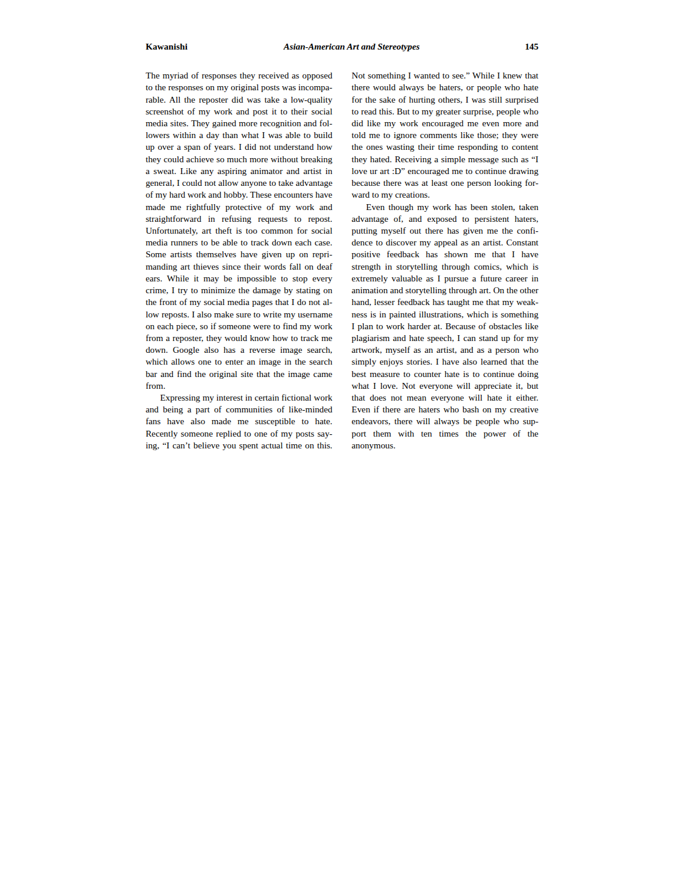Kawanishi Asian-American Art and Stereotypes 145
The myriad of responses they received as opposed to the responses on my original posts was incomparable. All the reposter did was take a low-quality screenshot of my work and post it to their social media sites. They gained more recognition and followers within a day than what I was able to build up over a span of years. I did not understand how they could achieve so much more without breaking a sweat. Like any aspiring animator and artist in general, I could not allow anyone to take advantage of my hard work and hobby. These encounters have made me rightfully protective of my work and straightforward in refusing requests to repost. Unfortunately, art theft is too common for social media runners to be able to track down each case. Some artists themselves have given up on reprimanding art thieves since their words fall on deaf ears. While it may be impossible to stop every crime, I try to minimize the damage by stating on the front of my social media pages that I do not allow reposts. I also make sure to write my username on each piece, so if someone were to find my work from a reposter, they would know how to track me down. Google also has a reverse image search, which allows one to enter an image in the search bar and find the original site that the image came from.
Expressing my interest in certain fictional work and being a part of communities of like-minded fans have also made me susceptible to hate. Recently someone replied to one of my posts saying, “I can’t believe you spent actual time on this. Not something I wanted to see.” While I knew that there would always be haters, or people who hate for the sake of hurting others, I was still surprised to read this. But to my greater surprise, people who did like my work encouraged me even more and told me to ignore comments like those; they were the ones wasting their time responding to content they hated. Receiving a simple message such as “I love ur art :D” encouraged me to continue drawing because there was at least one person looking forward to my creations.
Even though my work has been stolen, taken advantage of, and exposed to persistent haters, putting myself out there has given me the confidence to discover my appeal as an artist. Constant positive feedback has shown me that I have strength in storytelling through comics, which is extremely valuable as I pursue a future career in animation and storytelling through art. On the other hand, lesser feedback has taught me that my weakness is in painted illustrations, which is something I plan to work harder at. Because of obstacles like plagiarism and hate speech, I can stand up for my artwork, myself as an artist, and as a person who simply enjoys stories. I have also learned that the best measure to counter hate is to continue doing what I love. Not everyone will appreciate it, but that does not mean everyone will hate it either. Even if there are haters who bash on my creative endeavors, there will always be people who support them with ten times the power of the anonymous.